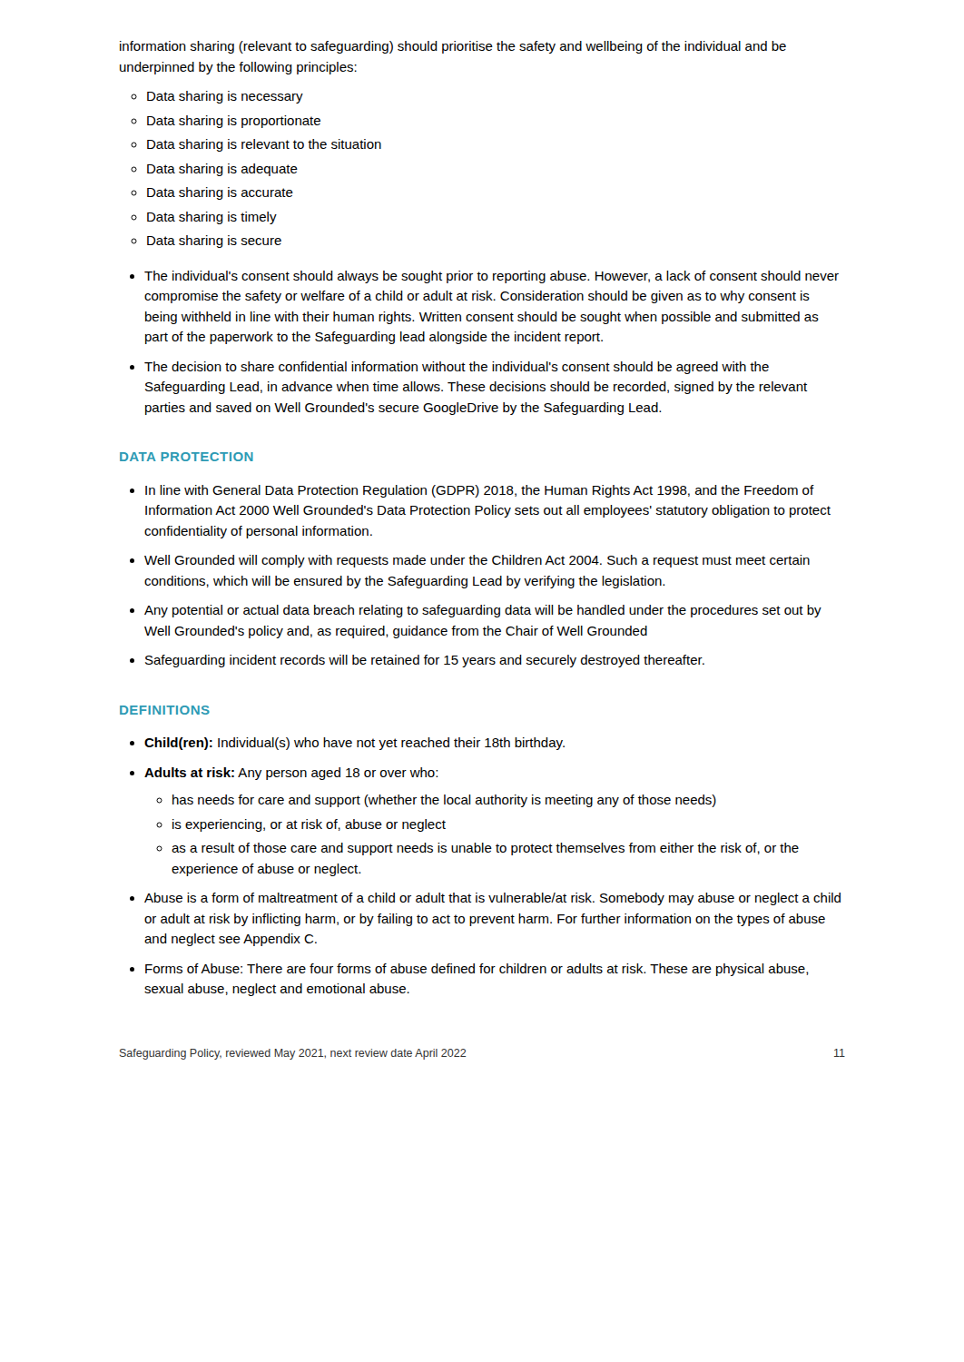information sharing (relevant to safeguarding) should prioritise the safety and wellbeing of the individual and be underpinned by the following principles:
Data sharing is necessary
Data sharing is proportionate
Data sharing is relevant to the situation
Data sharing is adequate
Data sharing is accurate
Data sharing is timely
Data sharing is secure
The individual's consent should always be sought prior to reporting abuse. However, a lack of consent should never compromise the safety or welfare of a child or adult at risk. Consideration should be given as to why consent is being withheld in line with their human rights. Written consent should be sought when possible and submitted as part of the paperwork to the Safeguarding lead alongside the incident report.
The decision to share confidential information without the individual's consent should be agreed with the Safeguarding Lead, in advance when time allows. These decisions should be recorded, signed by the relevant parties and saved on Well Grounded's secure GoogleDrive by the Safeguarding Lead.
DATA PROTECTION
In line with General Data Protection Regulation (GDPR) 2018, the Human Rights Act 1998, and the Freedom of Information Act 2000 Well Grounded's Data Protection Policy sets out all employees' statutory obligation to protect confidentiality of personal information.
Well Grounded will comply with requests made under the Children Act 2004. Such a request must meet certain conditions, which will be ensured by the Safeguarding Lead by verifying the legislation.
Any potential or actual data breach relating to safeguarding data will be handled under the procedures set out by Well Grounded's policy and, as required, guidance from the Chair of Well Grounded
Safeguarding incident records will be retained for 15 years and securely destroyed thereafter.
DEFINITIONS
Child(ren): Individual(s) who have not yet reached their 18th birthday.
Adults at risk: Any person aged 18 or over who:
has needs for care and support (whether the local authority is meeting any of those needs)
is experiencing, or at risk of, abuse or neglect
as a result of those care and support needs is unable to protect themselves from either the risk of, or the experience of abuse or neglect.
Abuse is a form of maltreatment of a child or adult that is vulnerable/at risk. Somebody may abuse or neglect a child or adult at risk by inflicting harm, or by failing to act to prevent harm. For further information on the types of abuse and neglect see Appendix C.
Forms of Abuse: There are four forms of abuse defined for children or adults at risk. These are physical abuse, sexual abuse, neglect and emotional abuse.
Safeguarding Policy, reviewed May 2021, next review date April 2022 11